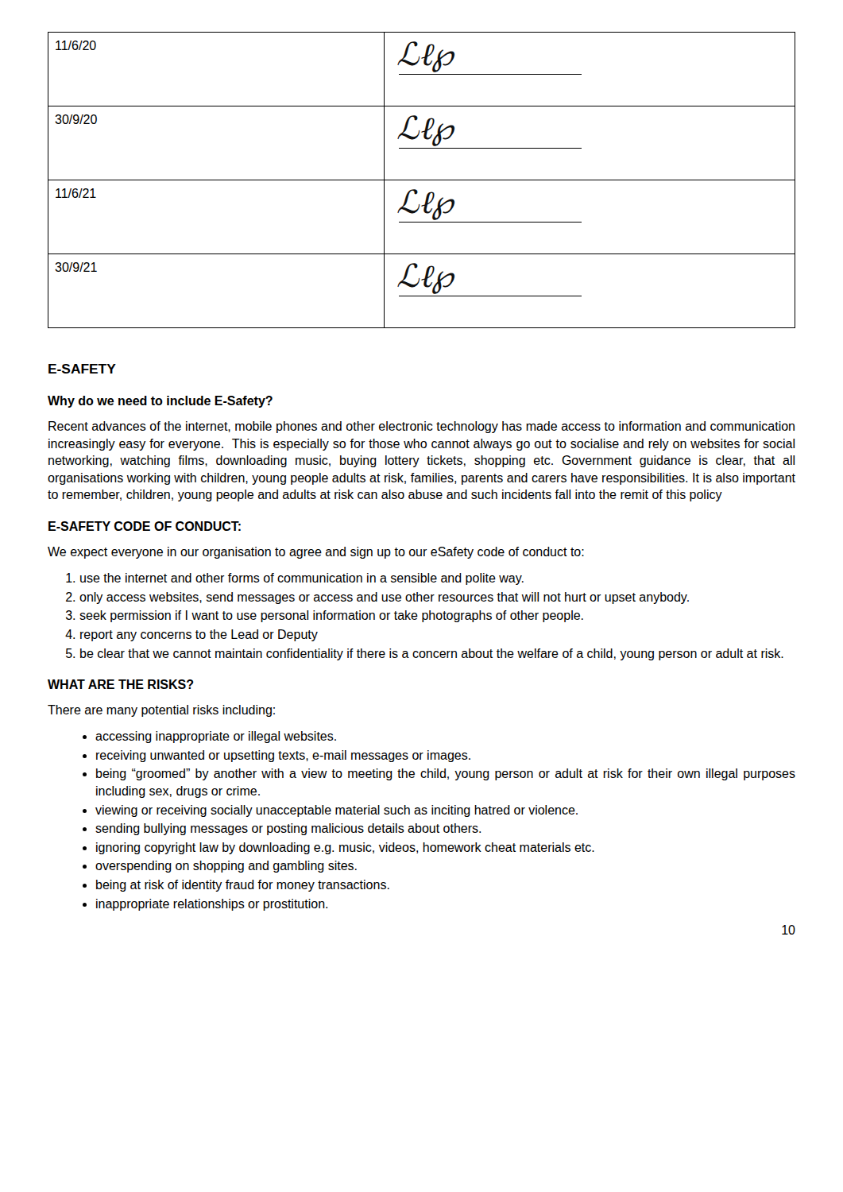| 11/6/20 | ℒℓ℘ |
| 30/9/20 | ℒℓ℘ |
| 11/6/21 | ℒℓ℘ |
| 30/9/21 | ℒℓ℘ |
E-SAFETY
Why do we need to include E-Safety?
Recent advances of the internet, mobile phones and other electronic technology has made access to information and communication increasingly easy for everyone. This is especially so for those who cannot always go out to socialise and rely on websites for social networking, watching films, downloading music, buying lottery tickets, shopping etc. Government guidance is clear, that all organisations working with children, young people adults at risk, families, parents and carers have responsibilities. It is also important to remember, children, young people and adults at risk can also abuse and such incidents fall into the remit of this policy
E-SAFETY CODE OF CONDUCT:
We expect everyone in our organisation to agree and sign up to our eSafety code of conduct to:
use the internet and other forms of communication in a sensible and polite way.
only access websites, send messages or access and use other resources that will not hurt or upset anybody.
seek permission if I want to use personal information or take photographs of other people.
report any concerns to the Lead or Deputy
be clear that we cannot maintain confidentiality if there is a concern about the welfare of a child, young person or adult at risk.
WHAT ARE THE RISKS?
There are many potential risks including:
accessing inappropriate or illegal websites.
receiving unwanted or upsetting texts, e-mail messages or images.
being “groomed” by another with a view to meeting the child, young person or adult at risk for their own illegal purposes including sex, drugs or crime.
viewing or receiving socially unacceptable material such as inciting hatred or violence.
sending bullying messages or posting malicious details about others.
ignoring copyright law by downloading e.g. music, videos, homework cheat materials etc.
overspending on shopping and gambling sites.
being at risk of identity fraud for money transactions.
inappropriate relationships or prostitution.
10